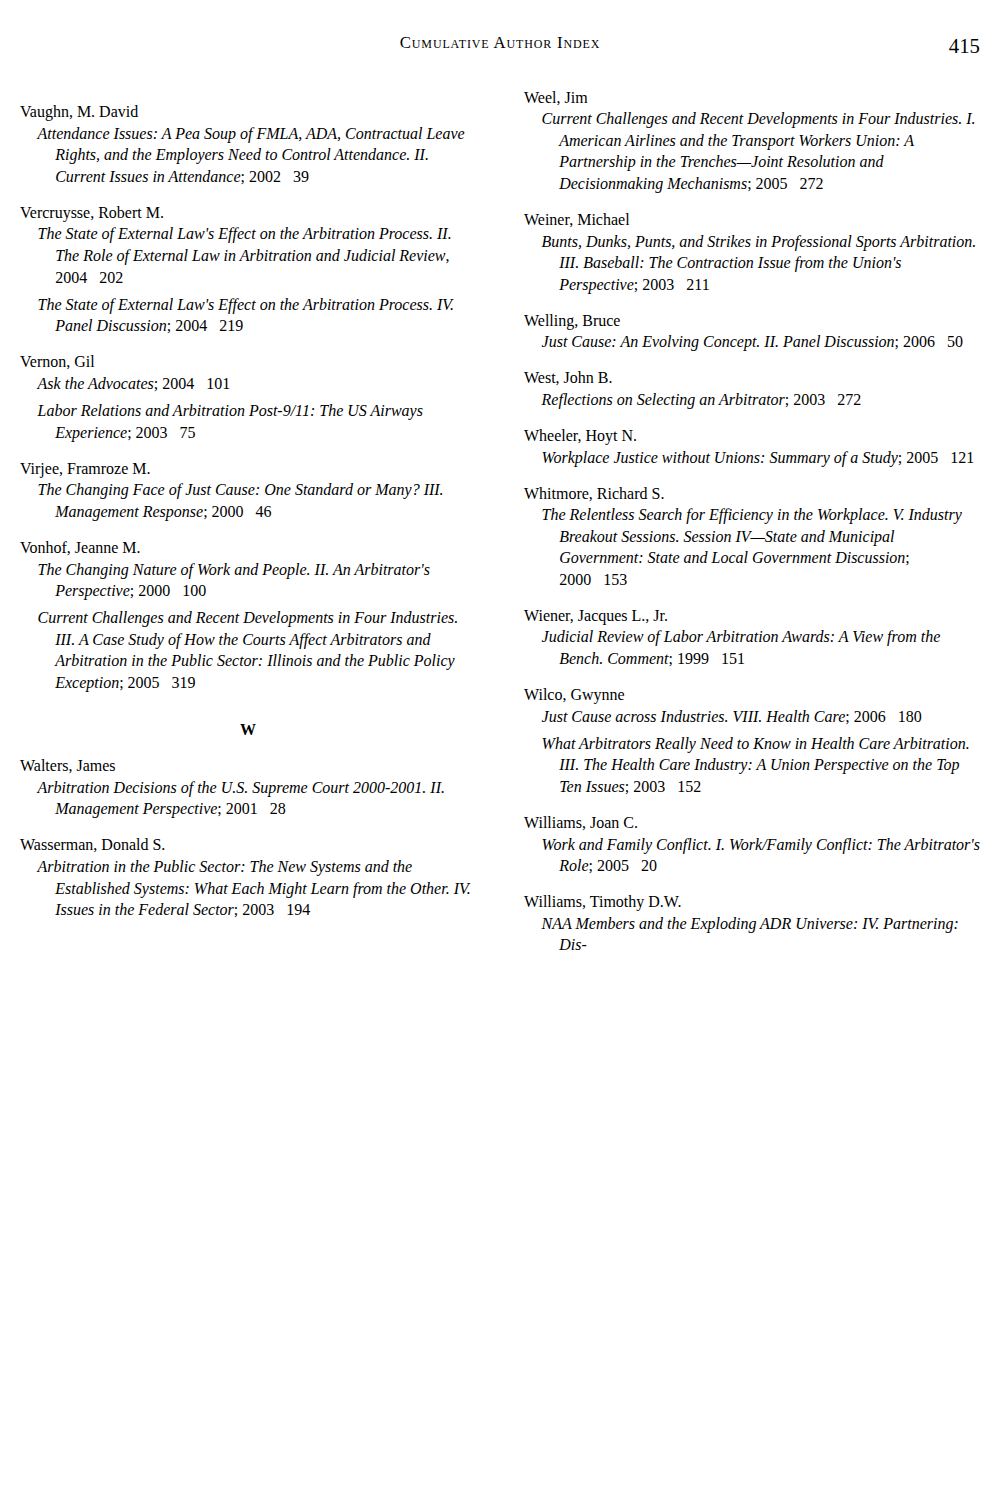Cumulative Author Index 415
Vaughn, M. David
Attendance Issues: A Pea Soup of FMLA, ADA, Contractual Leave Rights, and the Employers Need to Control Attendance. II. Current Issues in Attendance; 2002 39
Vercruysse, Robert M.
The State of External Law's Effect on the Arbitration Process. II. The Role of External Law in Arbitration and Judicial Review, 2004 202
The State of External Law's Effect on the Arbitration Process. IV. Panel Discussion; 2004 219
Vernon, Gil
Ask the Advocates; 2004 101
Labor Relations and Arbitration Post-9/11: The US Airways Experience; 2003 75
Virjee, Framroze M.
The Changing Face of Just Cause: One Standard or Many? III. Management Response; 2000 46
Vonhof, Jeanne M.
The Changing Nature of Work and People. II. An Arbitrator's Perspective; 2000 100
Current Challenges and Recent Developments in Four Industries. III. A Case Study of How the Courts Affect Arbitrators and Arbitration in the Public Sector: Illinois and the Public Policy Exception; 2005 319
W
Walters, James
Arbitration Decisions of the U.S. Supreme Court 2000-2001. II. Management Perspective; 2001 28
Wasserman, Donald S.
Arbitration in the Public Sector: The New Systems and the Established Systems: What Each Might Learn from the Other. IV. Issues in the Federal Sector; 2003 194
Weel, Jim
Current Challenges and Recent Developments in Four Industries. I. American Airlines and the Transport Workers Union: A Partnership in the Trenches—Joint Resolution and Decisionmaking Mechanisms; 2005 272
Weiner, Michael
Bunts, Dunks, Punts, and Strikes in Professional Sports Arbitration. III. Baseball: The Contraction Issue from the Union's Perspective; 2003 211
Welling, Bruce
Just Cause: An Evolving Concept. II. Panel Discussion; 2006 50
West, John B.
Reflections on Selecting an Arbitrator; 2003 272
Wheeler, Hoyt N.
Workplace Justice without Unions: Summary of a Study; 2005 121
Whitmore, Richard S.
The Relentless Search for Efficiency in the Workplace. V. Industry Breakout Sessions. Session IV—State and Municipal Government: State and Local Government Discussion; 2000 153
Wiener, Jacques L., Jr.
Judicial Review of Labor Arbitration Awards: A View from the Bench. Comment; 1999 151
Wilco, Gwynne
Just Cause across Industries. VIII. Health Care; 2006 180
What Arbitrators Really Need to Know in Health Care Arbitration. III. The Health Care Industry: A Union Perspective on the Top Ten Issues; 2003 152
Williams, Joan C.
Work and Family Conflict. I. Work/Family Conflict: The Arbitrator's Role; 2005 20
Williams, Timothy D.W.
NAA Members and the Exploding ADR Universe: IV. Partnering: Dis-